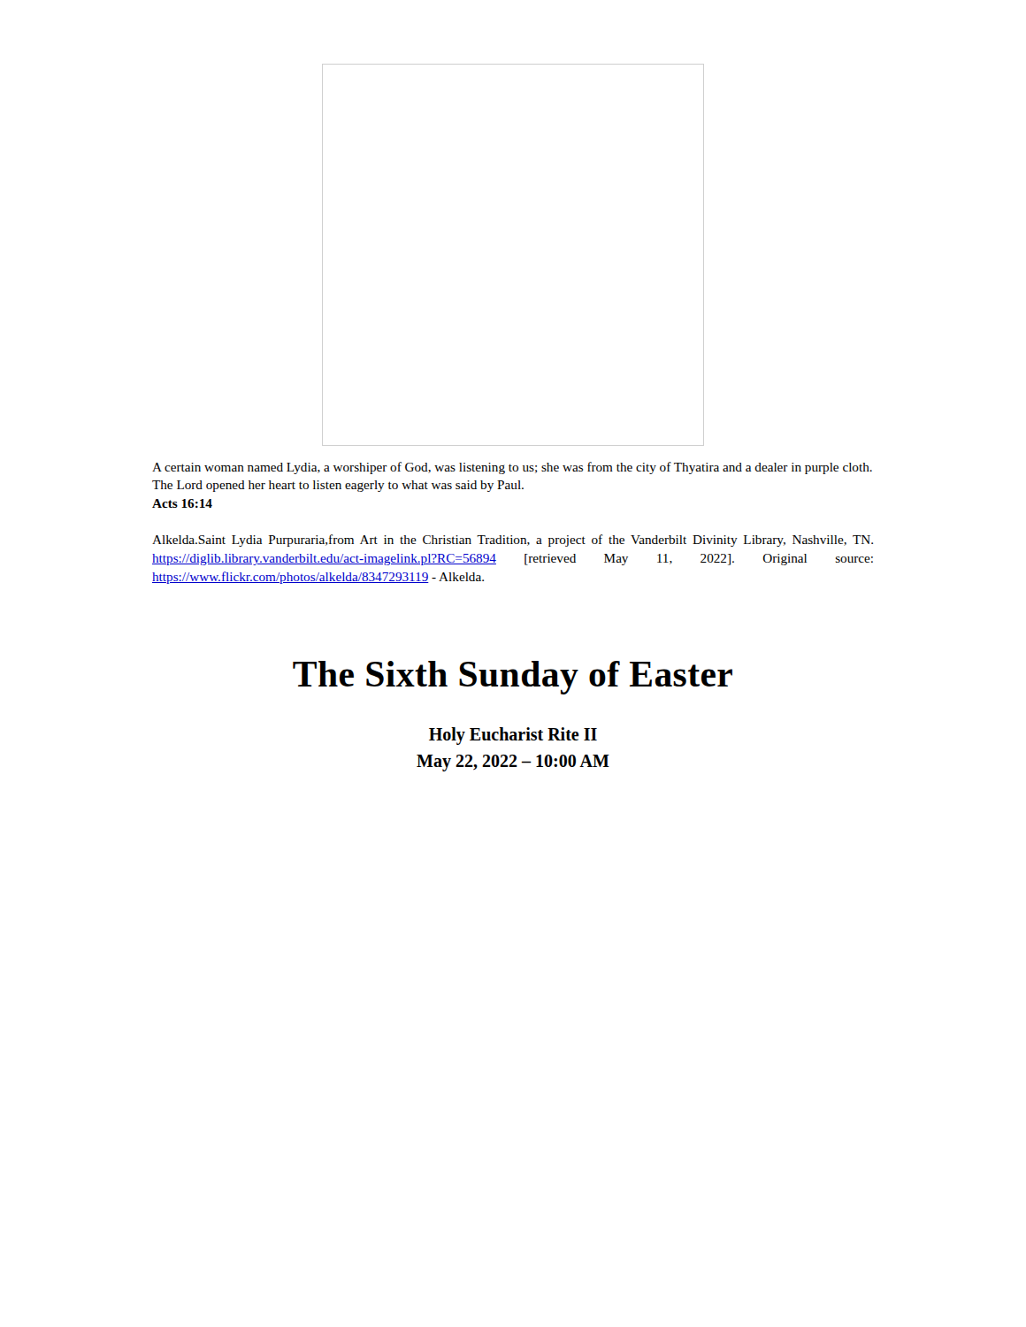A certain woman named Lydia, a worshiper of God, was listening to us; she was from the city of Thyatira and a dealer in purple cloth. The Lord opened her heart to listen eagerly to what was said by Paul.
Acts 16:14
Alkelda.Saint Lydia Purpuraria,from Art in the Christian Tradition, a project of the Vanderbilt Divinity Library, Nashville, TN. https://diglib.library.vanderbilt.edu/act-imagelink.pl?RC=56894 [retrieved May 11, 2022]. Original source: https://www.flickr.com/photos/alkelda/8347293119 - Alkelda.
The Sixth Sunday of Easter
Holy Eucharist Rite II
May 22, 2022 – 10:00 AM